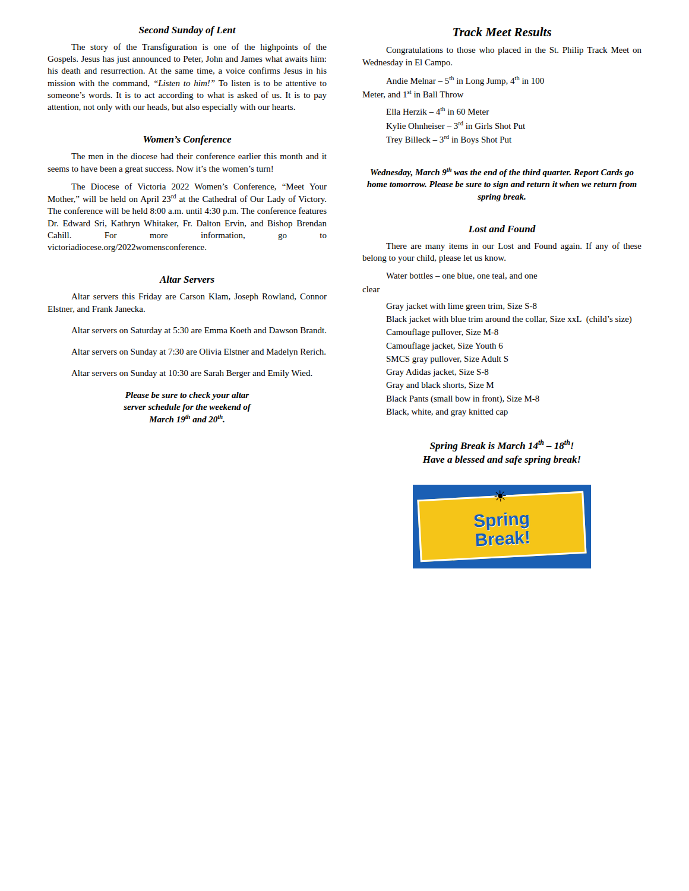Second Sunday of Lent
The story of the Transfiguration is one of the highpoints of the Gospels. Jesus has just announced to Peter, John and James what awaits him: his death and resurrection. At the same time, a voice confirms Jesus in his mission with the command, “Listen to him!” To listen is to be attentive to someone’s words. It is to act according to what is asked of us. It is to pay attention, not only with our heads, but also especially with our hearts.
Women’s Conference
The men in the diocese had their conference earlier this month and it seems to have been a great success. Now it’s the women’s turn!
The Diocese of Victoria 2022 Women’s Conference, “Meet Your Mother,” will be held on April 23rd at the Cathedral of Our Lady of Victory. The conference will be held 8:00 a.m. until 4:30 p.m. The conference features Dr. Edward Sri, Kathryn Whitaker, Fr. Dalton Ervin, and Bishop Brendan Cahill. For more information, go to victoriadiocese.org/2022womensconference.
Altar Servers
Altar servers this Friday are Carson Klam, Joseph Rowland, Connor Elstner, and Frank Janecka.
Altar servers on Saturday at 5:30 are Emma Koeth and Dawson Brandt.
Altar servers on Sunday at 7:30 are Olivia Elstner and Madelyn Rerich.
Altar servers on Sunday at 10:30 are Sarah Berger and Emily Wied.
Please be sure to check your altar
server schedule for the weekend of
March 19th and 20th.
Track Meet Results
Congratulations to those who placed in the St. Philip Track Meet on Wednesday in El Campo.
Andie Melnar – 5th in Long Jump, 4th in 100
Meter, and 1st in Ball Throw
Ella Herzik – 4th in 60 Meter
Kylie Ohnheiser – 3rd in Girls Shot Put
Trey Billeck – 3rd in Boys Shot Put
Wednesday, March 9th was the end of the third quarter. Report Cards go home tomorrow. Please be sure to sign and return it when we return from spring break.
Lost and Found
There are many items in our Lost and Found again. If any of these belong to your child, please let us know.
Water bottles – one blue, one teal, and one
clear
Gray jacket with lime green trim, Size S-8
Black jacket with blue trim around the collar, Size xxL (child’s size)
Camouflage pullover, Size M-8
Camouflage jacket, Size Youth 6
SMCS gray pullover, Size Adult S
Gray Adidas jacket, Size S-8
Gray and black shorts, Size M
Black Pants (small bow in front), Size M-8
Black, white, and gray knitted cap
Spring Break is March 14th – 18th!
Have a blessed and safe spring break!
☀
Spring
Break!